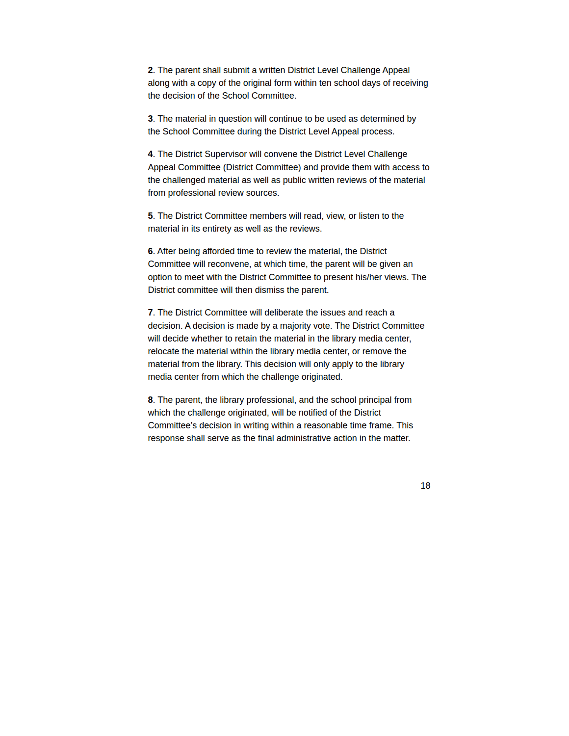2. The parent shall submit a written District Level Challenge Appeal along with a copy of the original form within ten school days of receiving the decision of the School Committee.
3. The material in question will continue to be used as determined by the School Committee during the District Level Appeal process.
4. The District Supervisor will convene the District Level Challenge Appeal Committee (District Committee) and provide them with access to the challenged material as well as public written reviews of the material from professional review sources.
5. The District Committee members will read, view, or listen to the material in its entirety as well as the reviews.
6. After being afforded time to review the material, the District Committee will reconvene, at which time, the parent will be given an option to meet with the District Committee to present his/her views. The District committee will then dismiss the parent.
7. The District Committee will deliberate the issues and reach a decision. A decision is made by a majority vote. The District Committee will decide whether to retain the material in the library media center, relocate the material within the library media center, or remove the material from the library. This decision will only apply to the library media center from which the challenge originated.
8. The parent, the library professional, and the school principal from which the challenge originated, will be notified of the District Committee’s decision in writing within a reasonable time frame. This response shall serve as the final administrative action in the matter.
18